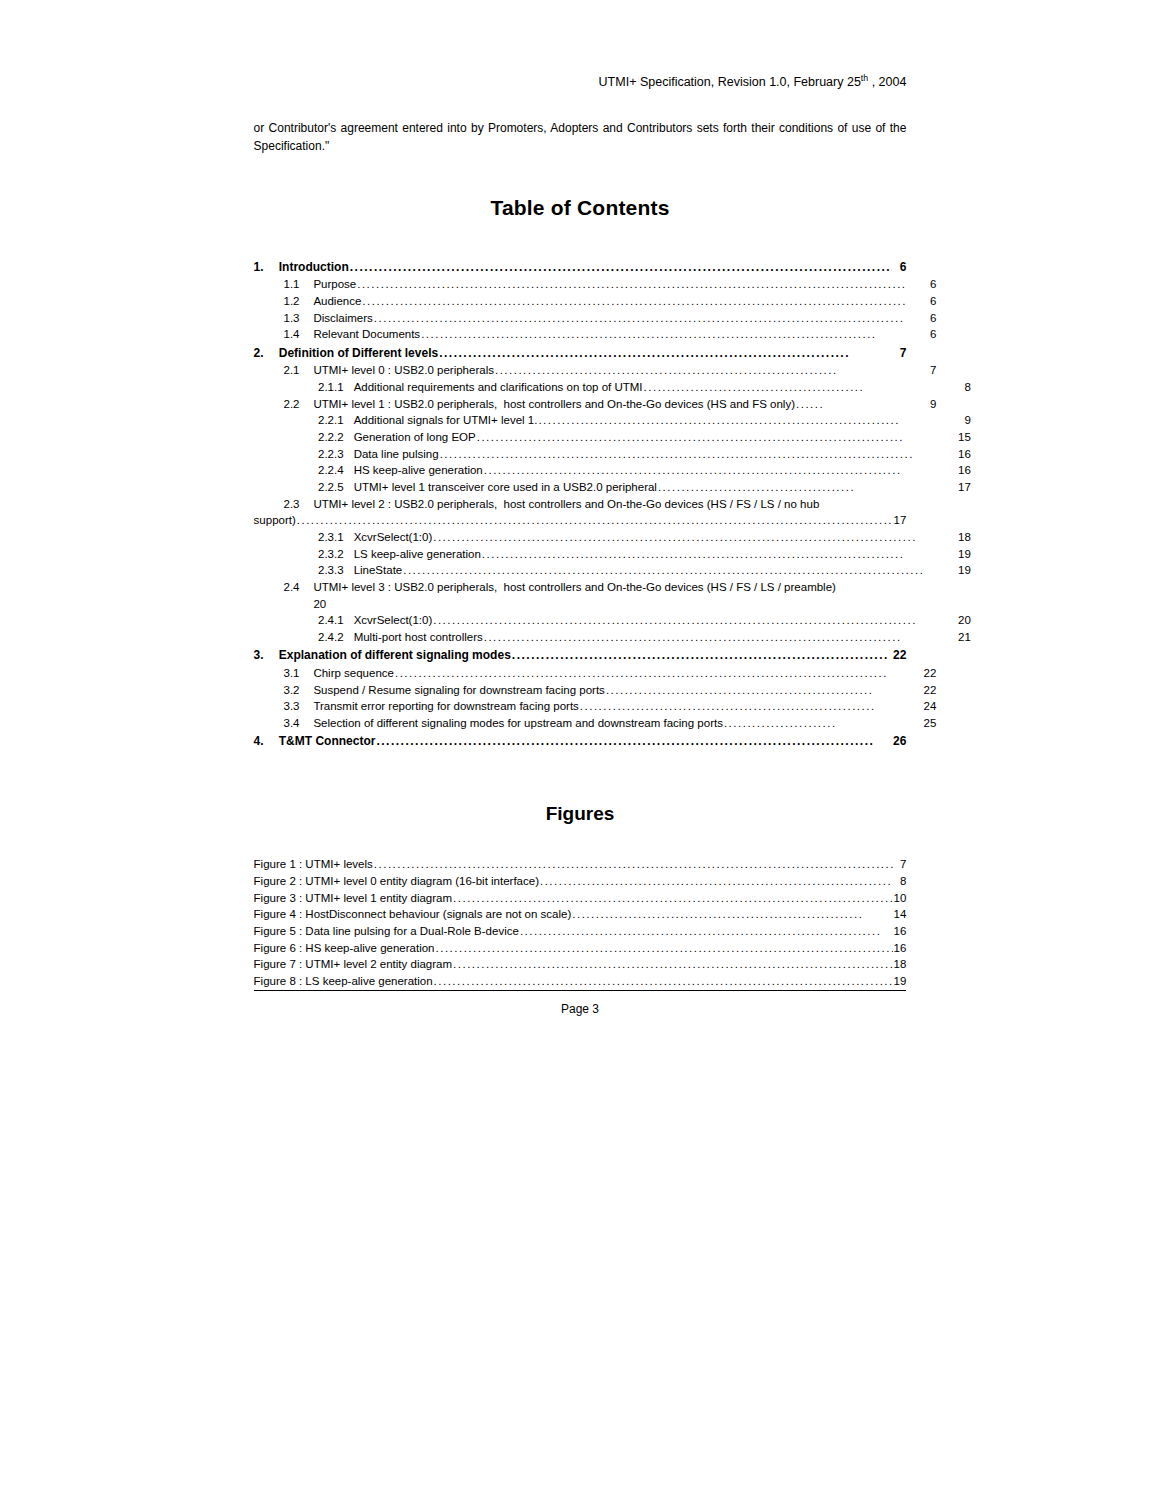UTMI+ Specification, Revision 1.0, February 25th , 2004
or Contributor's agreement entered into by Promoters, Adopters and Contributors sets forth their conditions of use of the Specification."
Table of Contents
1. Introduction ......................................................................................................................... 6
1.1 Purpose ..................................................................................................................... 6
1.2 Audience .................................................................................................................... 6
1.3 Disclaimers ................................................................................................................. 6
1.4 Relevant Documents ................................................................................................. 6
2. Definition of Different levels ..................................................................................... 7
2.1 UTMI+ level 0 : USB2.0 peripherals ......................................................................... 7
2.1.1 Additional requirements and clarifications on top of UTMI ............................................... 8
2.2 UTMI+ level 1 : USB2.0 peripherals, host controllers and On-the-Go devices (HS and FS only) ...... 9
2.2.1 Additional signals for UTMI+ level 1. ............................................................................. 9
2.2.2 Generation of long EOP ........................................................................................... 15
2.2.3 Data line pulsing ..................................................................................................... 16
2.2.4 HS keep-alive generation ......................................................................................... 16
2.2.5 UTMI+ level 1 transceiver core used in a USB2.0 peripheral .......................................... 17
2.3 UTMI+ level 2 : USB2.0 peripherals, host controllers and On-the-Go devices (HS / FS / LS / no hub
support) ................................................................................................................................. 17
2.3.1 XcvrSelect(1:0) ....................................................................................................... 18
2.3.2 LS keep-alive generation .......................................................................................... 19
2.3.3 LineState ............................................................................................................... 19
2.4 UTMI+ level 3 : USB2.0 peripherals, host controllers and On-the-Go devices (HS / FS / LS / preamble)
20
2.4.1 XcvrSelect(1:0) ....................................................................................................... 20
2.4.2 Multi-port host controllers ......................................................................................... 21
3. Explanation of different signaling modes .............................................................................. 22
3.1 Chirp sequence ......................................................................................................... 22
3.2 Suspend / Resume signaling for downstream facing ports ......................................................... 22
3.3 Transmit error reporting for downstream facing ports ............................................................... 24
3.4 Selection of different signaling modes for upstream and downstream facing ports ........................ 25
4. T&MT Connector ....................................................................................................... 26
Figures
Figure 1 : UTMI+ levels ..................................................................................................................... 7
Figure 2 : UTMI+ level 0 entity diagram (16-bit interface) ............................................................................. 8
Figure 3 : UTMI+ level 1 entity diagram ................................................................................................. 10
Figure 4 : HostDisconnect behaviour (signals are not on scale) .............................................................. 14
Figure 5 : Data line pulsing for a Dual-Role B-device ............................................................................. 16
Figure 6 : HS keep-alive generation ....................................................................................................... 16
Figure 7 : UTMI+ level 2 entity diagram ................................................................................................. 18
Figure 8 : LS keep-alive generation ....................................................................................................... 19
Page 3